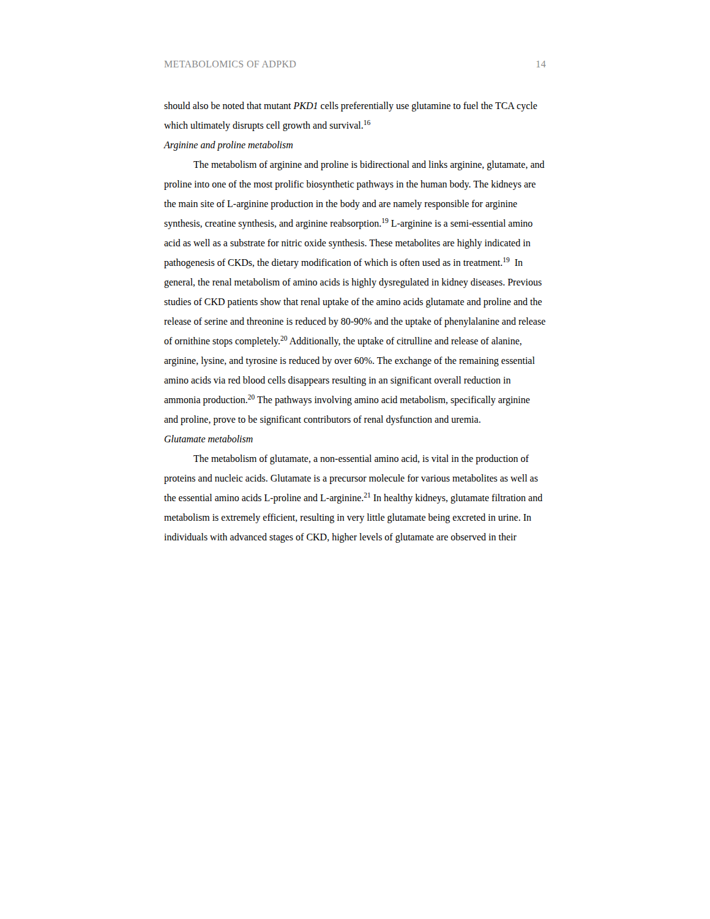Metabolomics of ADPKD 14
should also be noted that mutant PKD1 cells preferentially use glutamine to fuel the TCA cycle which ultimately disrupts cell growth and survival.16
Arginine and proline metabolism
The metabolism of arginine and proline is bidirectional and links arginine, glutamate, and proline into one of the most prolific biosynthetic pathways in the human body. The kidneys are the main site of L-arginine production in the body and are namely responsible for arginine synthesis, creatine synthesis, and arginine reabsorption.19 L-arginine is a semi-essential amino acid as well as a substrate for nitric oxide synthesis. These metabolites are highly indicated in pathogenesis of CKDs, the dietary modification of which is often used as in treatment.19 In general, the renal metabolism of amino acids is highly dysregulated in kidney diseases. Previous studies of CKD patients show that renal uptake of the amino acids glutamate and proline and the release of serine and threonine is reduced by 80-90% and the uptake of phenylalanine and release of ornithine stops completely.20 Additionally, the uptake of citrulline and release of alanine, arginine, lysine, and tyrosine is reduced by over 60%. The exchange of the remaining essential amino acids via red blood cells disappears resulting in an significant overall reduction in ammonia production.20 The pathways involving amino acid metabolism, specifically arginine and proline, prove to be significant contributors of renal dysfunction and uremia.
Glutamate metabolism
The metabolism of glutamate, a non-essential amino acid, is vital in the production of proteins and nucleic acids. Glutamate is a precursor molecule for various metabolites as well as the essential amino acids L-proline and L-arginine.21 In healthy kidneys, glutamate filtration and metabolism is extremely efficient, resulting in very little glutamate being excreted in urine. In individuals with advanced stages of CKD, higher levels of glutamate are observed in their